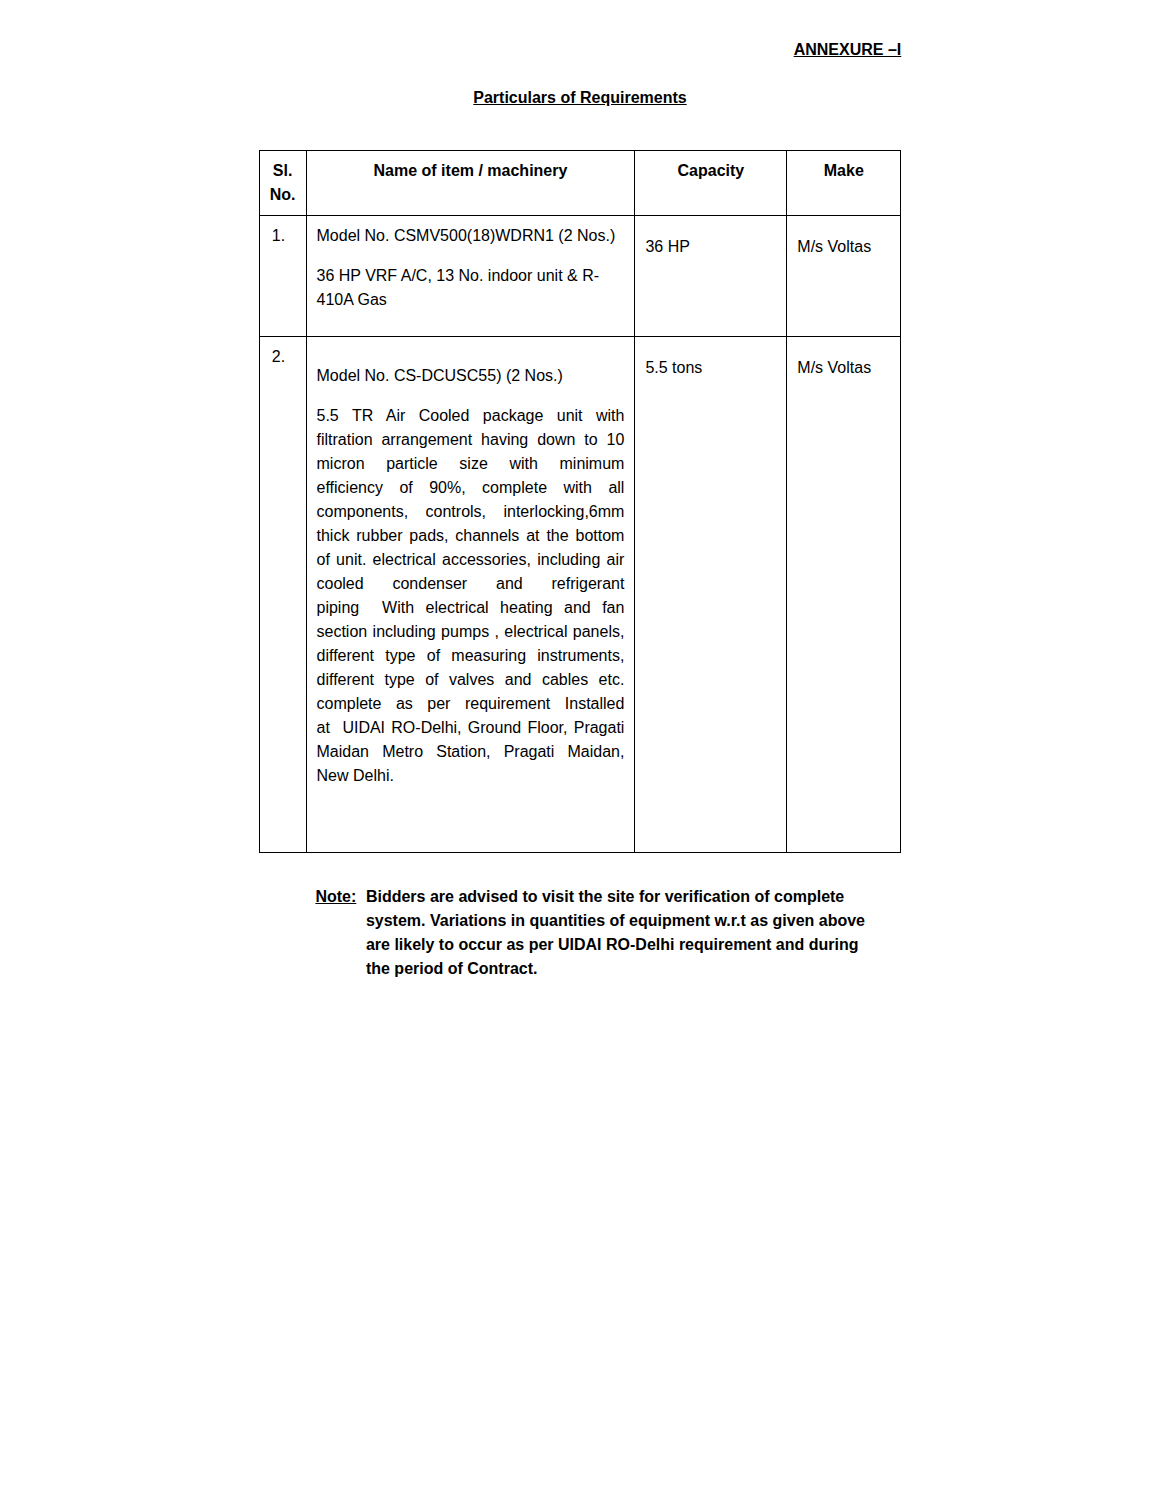ANNEXURE –I
Particulars of Requirements
| Sl. No. | Name of item / machinery | Capacity | Make |
| --- | --- | --- | --- |
| 1. | Model No. CSMV500(18)WDRN1 (2 Nos.) 36 HP VRF A/C, 13 No. indoor unit & R-410A Gas | 36 HP | M/s Voltas |
| 2. | Model No. CS-DCUSC55) (2 Nos.) 5.5 TR Air Cooled package unit with filtration arrangement having down to 10 micron particle size with minimum efficiency of 90%, complete with all components, controls, interlocking,6mm thick rubber pads, channels at the bottom of unit. electrical accessories, including air cooled condenser and refrigerant piping With electrical heating and fan section including pumps , electrical panels, different type of measuring instruments, different type of valves and cables etc. complete as per requirement Installed at UIDAI RO-Delhi, Ground Floor, Pragati Maidan Metro Station, Pragati Maidan, New Delhi. | 5.5 tons | M/s Voltas |
Note: Bidders are advised to visit the site for verification of complete system. Variations in quantities of equipment w.r.t as given above are likely to occur as per UIDAI RO-Delhi requirement and during the period of Contract.